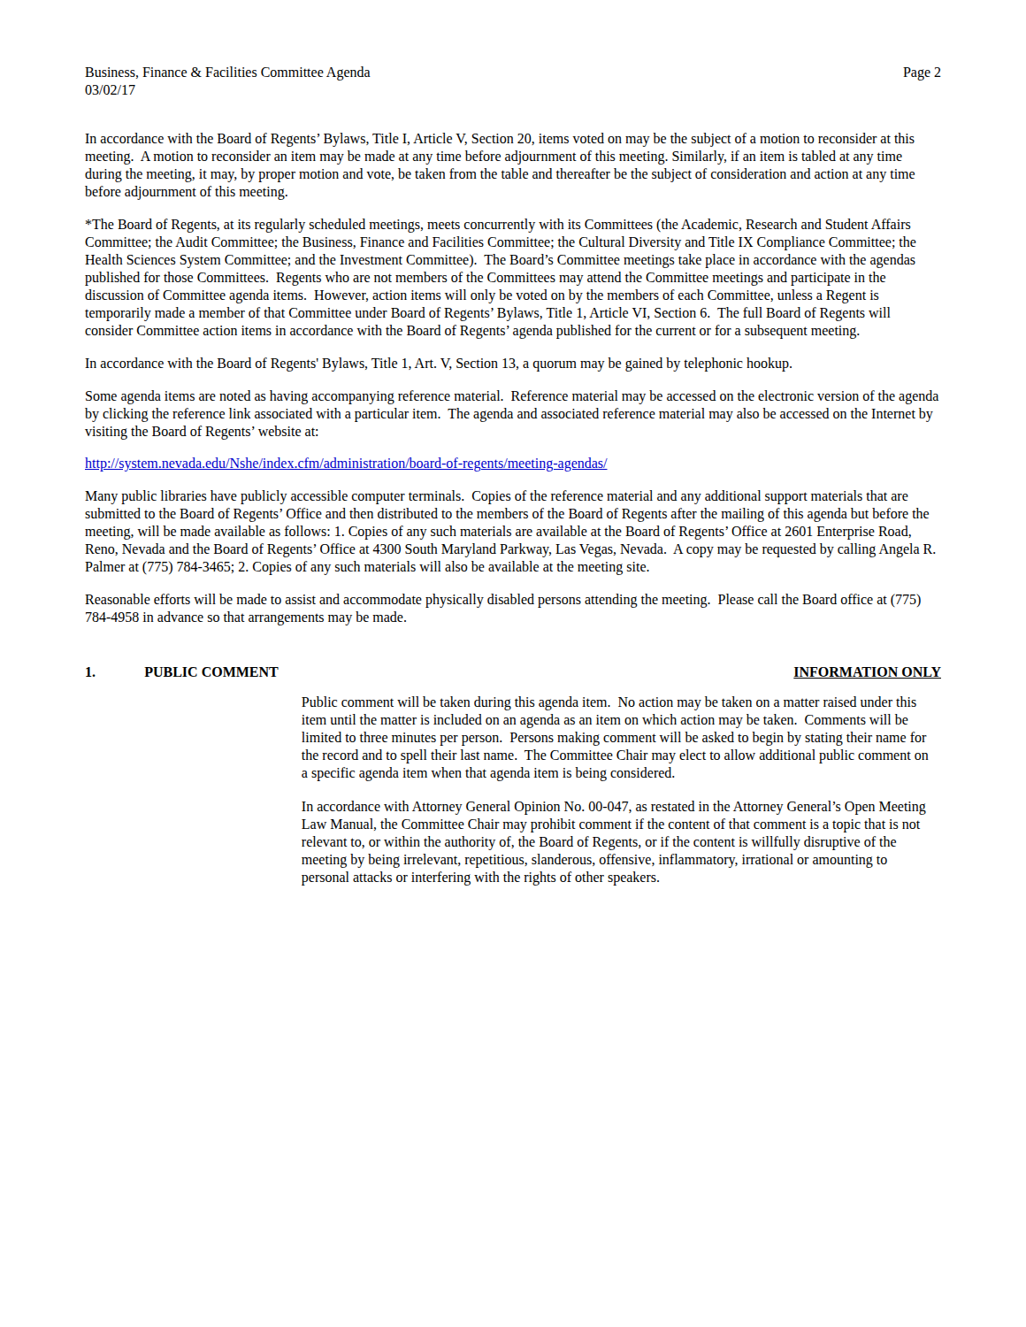Business, Finance & Facilities Committee Agenda
03/02/17
Page 2
In accordance with the Board of Regents’ Bylaws, Title I, Article V, Section 20, items voted on may be the subject of a motion to reconsider at this meeting. A motion to reconsider an item may be made at any time before adjournment of this meeting. Similarly, if an item is tabled at any time during the meeting, it may, by proper motion and vote, be taken from the table and thereafter be the subject of consideration and action at any time before adjournment of this meeting.
*The Board of Regents, at its regularly scheduled meetings, meets concurrently with its Committees (the Academic, Research and Student Affairs Committee; the Audit Committee; the Business, Finance and Facilities Committee; the Cultural Diversity and Title IX Compliance Committee; the Health Sciences System Committee; and the Investment Committee). The Board’s Committee meetings take place in accordance with the agendas published for those Committees. Regents who are not members of the Committees may attend the Committee meetings and participate in the discussion of Committee agenda items. However, action items will only be voted on by the members of each Committee, unless a Regent is temporarily made a member of that Committee under Board of Regents’ Bylaws, Title 1, Article VI, Section 6. The full Board of Regents will consider Committee action items in accordance with the Board of Regents’ agenda published for the current or for a subsequent meeting.
In accordance with the Board of Regents' Bylaws, Title 1, Art. V, Section 13, a quorum may be gained by telephonic hookup.
Some agenda items are noted as having accompanying reference material. Reference material may be accessed on the electronic version of the agenda by clicking the reference link associated with a particular item. The agenda and associated reference material may also be accessed on the Internet by visiting the Board of Regents’ website at:
http://system.nevada.edu/Nshe/index.cfm/administration/board-of-regents/meeting-agendas/
Many public libraries have publicly accessible computer terminals. Copies of the reference material and any additional support materials that are submitted to the Board of Regents’ Office and then distributed to the members of the Board of Regents after the mailing of this agenda but before the meeting, will be made available as follows: 1. Copies of any such materials are available at the Board of Regents’ Office at 2601 Enterprise Road, Reno, Nevada and the Board of Regents’ Office at 4300 South Maryland Parkway, Las Vegas, Nevada. A copy may be requested by calling Angela R. Palmer at (775) 784-3465; 2. Copies of any such materials will also be available at the meeting site.
Reasonable efforts will be made to assist and accommodate physically disabled persons attending the meeting. Please call the Board office at (775) 784-4958 in advance so that arrangements may be made.
1.
Public Comment
Information Only
Public comment will be taken during this agenda item. No action may be taken on a matter raised under this item until the matter is included on an agenda as an item on which action may be taken. Comments will be limited to three minutes per person. Persons making comment will be asked to begin by stating their name for the record and to spell their last name. The Committee Chair may elect to allow additional public comment on a specific agenda item when that agenda item is being considered.
In accordance with Attorney General Opinion No. 00-047, as restated in the Attorney General’s Open Meeting Law Manual, the Committee Chair may prohibit comment if the content of that comment is a topic that is not relevant to, or within the authority of, the Board of Regents, or if the content is willfully disruptive of the meeting by being irrelevant, repetitious, slanderous, offensive, inflammatory, irrational or amounting to personal attacks or interfering with the rights of other speakers.